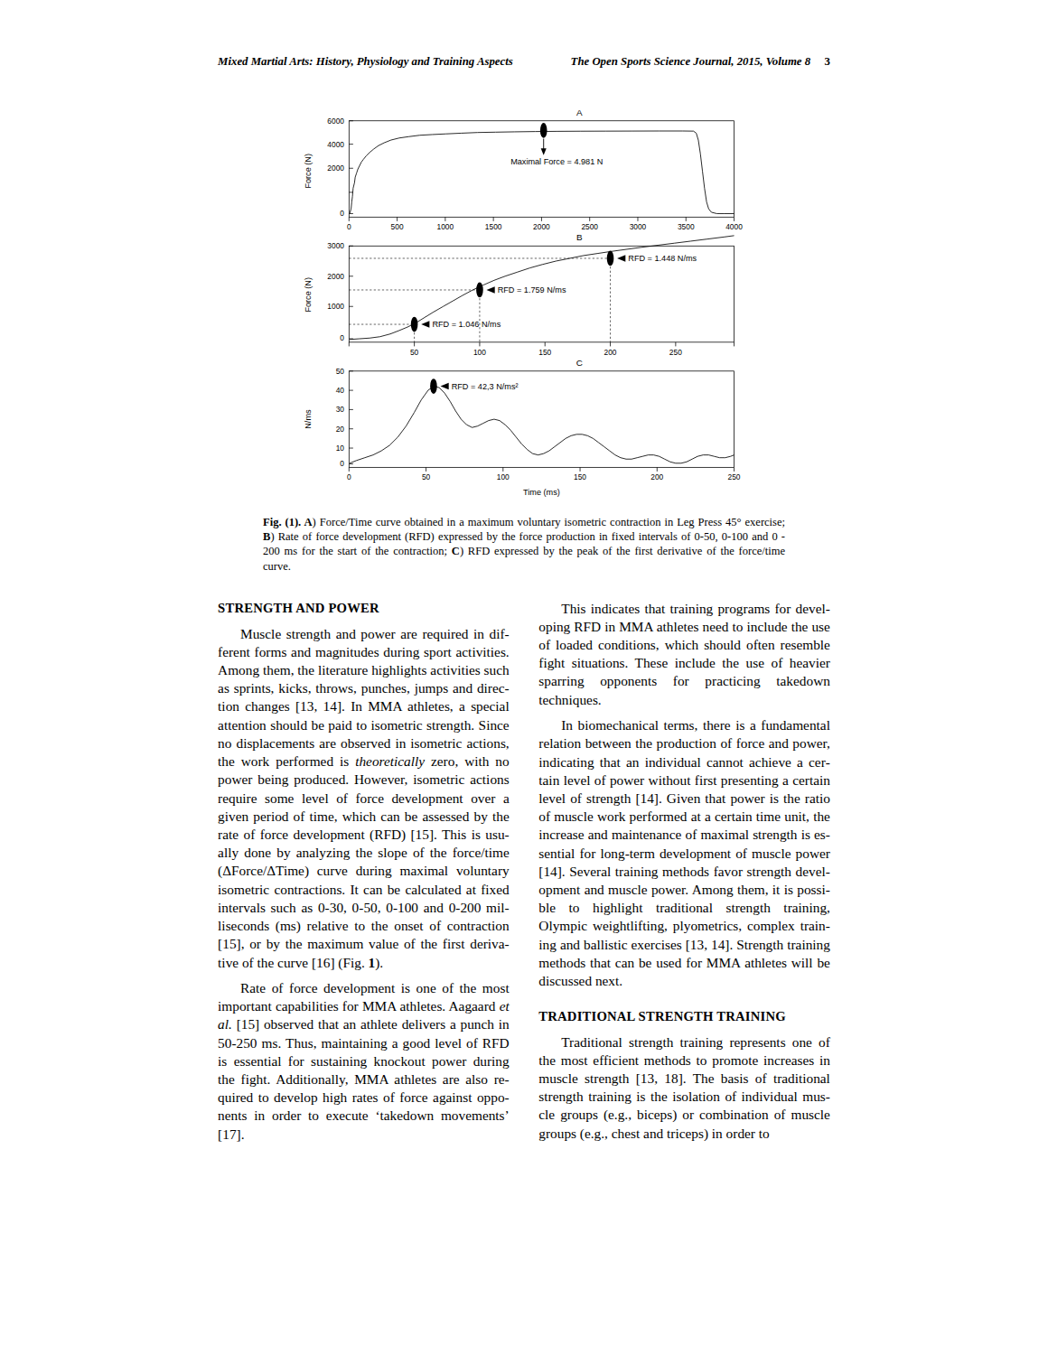Mixed Martial Arts: History, Physiology and Training Aspects
The Open Sports Science Journal, 2015, Volume 83
A 6000 4000 2000 0 0 500 1000 1500 2000 2500 3000 3500 4000 Force (N) Maximal Force = 4.981 N B 3000 2000 1000 0 50 100 150 200 250 Force (N) RFD = 1.046 N/ms RFD = 1.759 N/ms RFD = 1.448 N/ms C 50 40 30 20 10 0 0 50 100 150 200 250 N/ms Time (ms) RFD = 42,3 N/ms²
Fig. (1). A) Force/Time curve obtained in a maximum voluntary isometric contraction in Leg Press 45° exercise; B) Rate of force development (RFD) expressed by the force production in fixed intervals of 0-50, 0-100 and 0 - 200 ms for the start of the contraction; C) RFD expressed by the peak of the first derivative of the force/time curve.
STRENGTH AND POWER
Muscle strength and power are required in different forms and magnitudes during sport activities. Among them, the literature highlights activities such as sprints, kicks, throws, punches, jumps and direction changes [13, 14]. In MMA athletes, a special attention should be paid to isometric strength. Since no displacements are observed in isometric actions, the work performed is theoretically zero, with no power being produced. However, isometric actions require some level of force development over a given period of time, which can be assessed by the rate of force development (RFD) [15]. This is usually done by analyzing the slope of the force/time (ΔForce/ΔTime) curve during maximal voluntary isometric contractions. It can be calculated at fixed intervals such as 0-30, 0-50, 0-100 and 0-200 milliseconds (ms) relative to the onset of contraction [15], or by the maximum value of the first derivative of the curve [16] (Fig. 1).
Rate of force development is one of the most important capabilities for MMA athletes. Aagaard et al. [15] observed that an athlete delivers a punch in 50-250 ms. Thus, maintaining a good level of RFD is essential for sustaining knockout power during the fight. Additionally, MMA athletes are also required to develop high rates of force against opponents in order to execute ‘takedown movements’ [17].
This indicates that training programs for developing RFD in MMA athletes need to include the use of loaded conditions, which should often resemble fight situations. These include the use of heavier sparring opponents for practicing takedown techniques.
In biomechanical terms, there is a fundamental relation between the production of force and power, indicating that an individual cannot achieve a certain level of power without first presenting a certain level of strength [14]. Given that power is the ratio of muscle work performed at a certain time unit, the increase and maintenance of maximal strength is essential for long-term development of muscle power [14]. Several training methods favor strength development and muscle power. Among them, it is possible to highlight traditional strength training, Olympic weightlifting, plyometrics, complex training and ballistic exercises [13, 14]. Strength training methods that can be used for MMA athletes will be discussed next.
TRADITIONAL STRENGTH TRAINING
Traditional strength training represents one of the most efficient methods to promote increases in muscle strength [13, 18]. The basis of traditional strength training is the isolation of individual muscle groups (e.g., biceps) or combination of muscle groups (e.g., chest and triceps) in order to